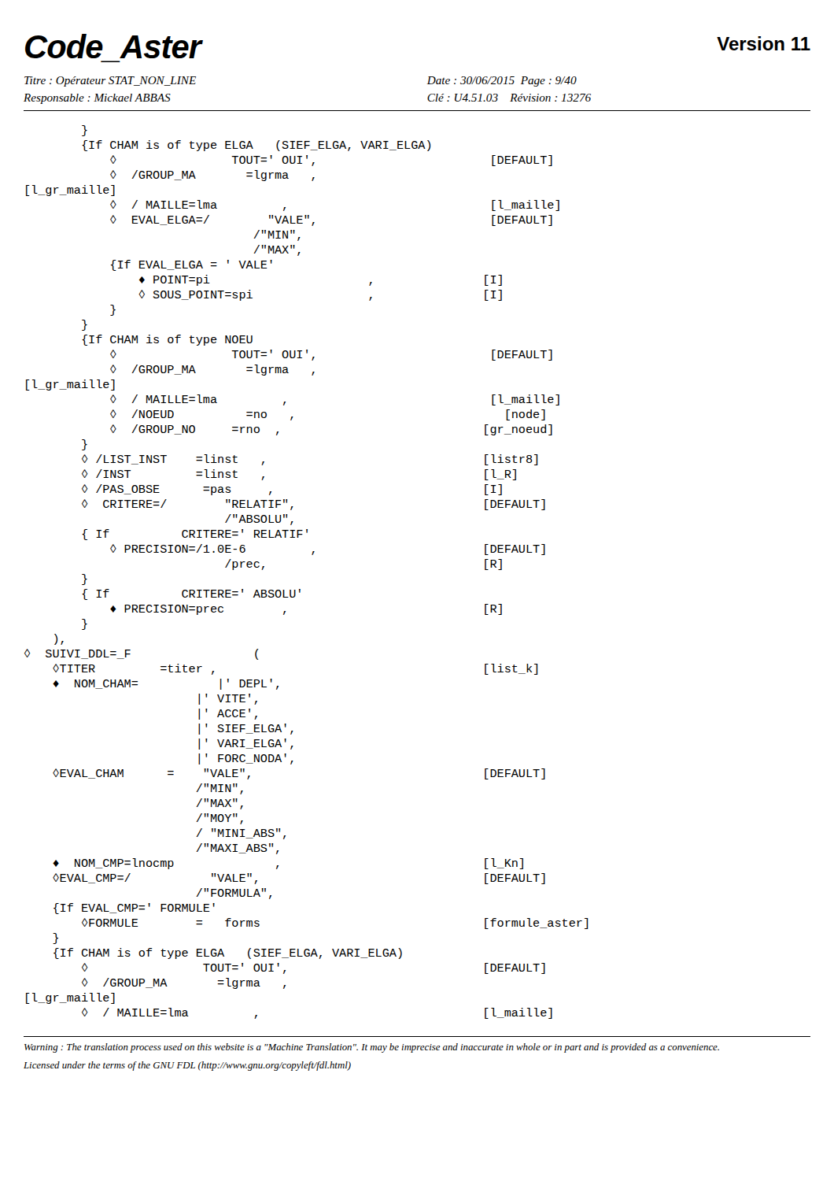Code_Aster
Version 11
| Titre : Opérateur STAT_NON_LINE | Date : 30/06/2015 Page : 9/40 |
| Responsable : Mickael ABBAS | Clé : U4.51.03 Révision : 13276 |
        }
        {If CHAM is of type ELGA   (SIEF_ELGA, VARI_ELGA)
            ◊                TOUT=' OUI',                        [DEFAULT]
            ◊  /GROUP_MA       =lgrma   ,
[l_gr_maille]
            ◊  / MAILLE=lma         ,                            [l_maille]
            ◊  EVAL_ELGA=/        "VALE",                        [DEFAULT]
                                /"MIN",
                                /"MAX",
            {If EVAL_ELGA = ' VALE'
                ♦ POINT=pi                      ,               [I]
                ◊ SOUS_POINT=spi                ,               [I]
            }
        }
        {If CHAM is of type NOEU
            ◊                TOUT=' OUI',                        [DEFAULT]
            ◊  /GROUP_MA       =lgrma   ,
[l_gr_maille]
            ◊  / MAILLE=lma         ,                            [l_maille]
            ◊  /NOEUD          =no   ,                             [node]
            ◊  /GROUP_NO     =rno  ,                            [gr_noeud]
        }
        ◊ /LIST_INST    =linst   ,                              [listr8]
        ◊ /INST         =linst   ,                              [l_R]
        ◊ /PAS_OBSE      =pas     ,                             [I]
        ◊  CRITERE=/        "RELATIF",                          [DEFAULT]
                            /"ABSOLU",
        { If          CRITERE=' RELATIF'
            ◊ PRECISION=/1.0E-6         ,                       [DEFAULT]
                            /prec,                              [R]
        }
        { If          CRITERE=' ABSOLU'
            ♦ PRECISION=prec        ,                           [R]
        }
    ),
◊  SUIVI_DDL=_F                 (
    ◊TITER         =titer ,                                     [list_k]
    ♦  NOM_CHAM=           |' DEPL',
                        |' VITE',
                        |' ACCE',
                        |' SIEF_ELGA',
                        |' VARI_ELGA',
                        |' FORC_NODA',
    ◊EVAL_CHAM      =    "VALE",                                [DEFAULT]
                        /"MIN",
                        /"MAX",
                        /"MOY",
                        / "MINI_ABS",
                        /"MAXI_ABS",
    ♦  NOM_CMP=lnocmp              ,                            [l_Kn]
    ◊EVAL_CMP=/           "VALE",                               [DEFAULT]
                        /"FORMULA",
    {If EVAL_CMP=' FORMULE'
        ◊FORMULE        =   forms                               [formule_aster]
    }
    {If CHAM is of type ELGA   (SIEF_ELGA, VARI_ELGA)
        ◊                TOUT=' OUI',                           [DEFAULT]
        ◊  /GROUP_MA       =lgrma   ,
[l_gr_maille]
        ◊  / MAILLE=lma         ,                               [l_maille]
Warning : The translation process used on this website is a "Machine Translation". It may be imprecise and inaccurate in whole or in part and is provided as a convenience.
Licensed under the terms of the GNU FDL (http://www.gnu.org/copyleft/fdl.html)